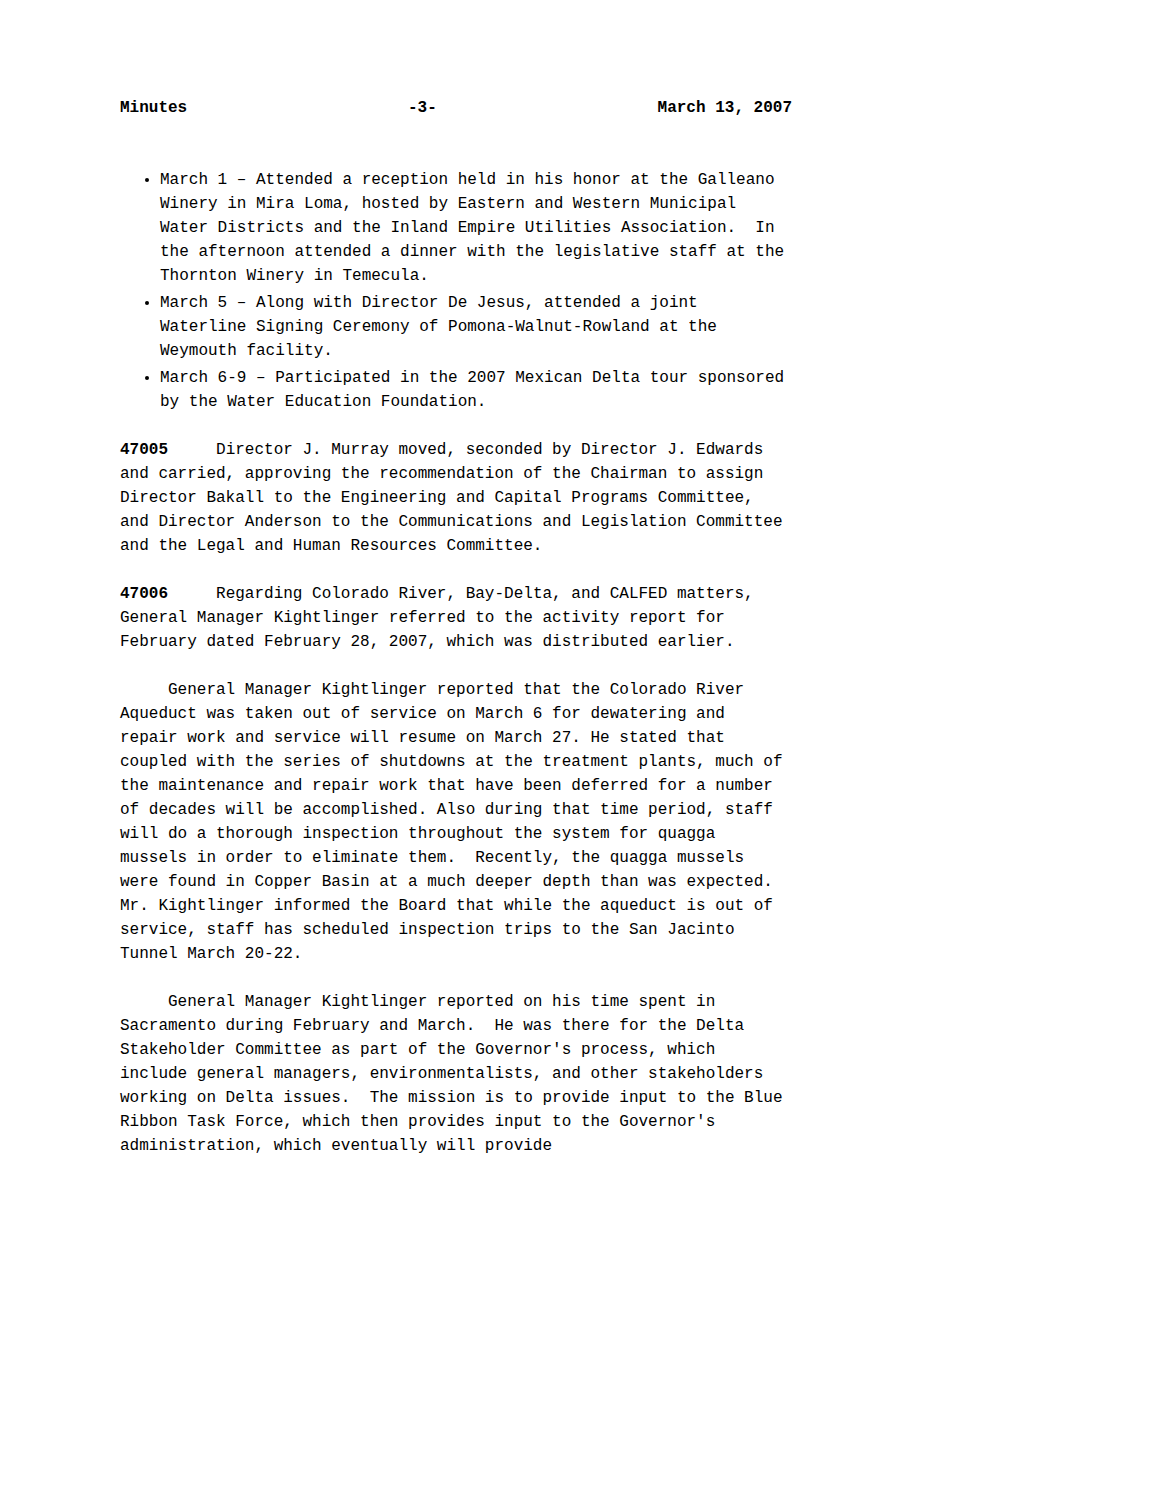Minutes -3- March 13, 2007
March 1 – Attended a reception held in his honor at the Galleano Winery in Mira Loma, hosted by Eastern and Western Municipal Water Districts and the Inland Empire Utilities Association. In the afternoon attended a dinner with the legislative staff at the Thornton Winery in Temecula.
March 5 – Along with Director De Jesus, attended a joint Waterline Signing Ceremony of Pomona-Walnut-Rowland at the Weymouth facility.
March 6-9 – Participated in the 2007 Mexican Delta tour sponsored by the Water Education Foundation.
47005 Director J. Murray moved, seconded by Director J. Edwards and carried, approving the recommendation of the Chairman to assign Director Bakall to the Engineering and Capital Programs Committee, and Director Anderson to the Communications and Legislation Committee and the Legal and Human Resources Committee.
47006 Regarding Colorado River, Bay-Delta, and CALFED matters, General Manager Kightlinger referred to the activity report for February dated February 28, 2007, which was distributed earlier.
General Manager Kightlinger reported that the Colorado River Aqueduct was taken out of service on March 6 for dewatering and repair work and service will resume on March 27. He stated that coupled with the series of shutdowns at the treatment plants, much of the maintenance and repair work that have been deferred for a number of decades will be accomplished. Also during that time period, staff will do a thorough inspection throughout the system for quagga mussels in order to eliminate them. Recently, the quagga mussels were found in Copper Basin at a much deeper depth than was expected. Mr. Kightlinger informed the Board that while the aqueduct is out of service, staff has scheduled inspection trips to the San Jacinto Tunnel March 20-22.
General Manager Kightlinger reported on his time spent in Sacramento during February and March. He was there for the Delta Stakeholder Committee as part of the Governor's process, which include general managers, environmentalists, and other stakeholders working on Delta issues. The mission is to provide input to the Blue Ribbon Task Force, which then provides input to the Governor's administration, which eventually will provide